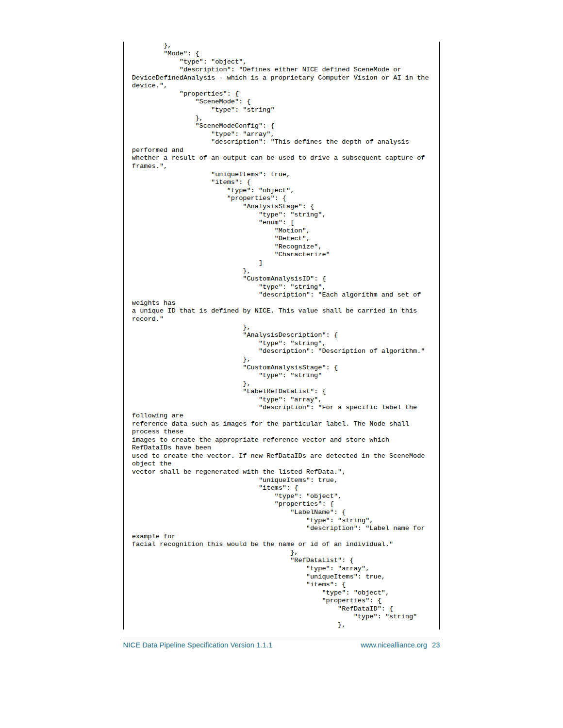},
        "Mode": {
            "type": "object",
            "description": "Defines either NICE defined SceneMode or
DeviceDefinedAnalysis - which is a proprietary Computer Vision or AI in the device.",
            "properties": {
                "SceneMode": {
                    "type": "string"
                },
                "SceneModeConfig": {
                    "type": "array",
                    "description": "This defines the depth of analysis performed and
whether a result of an output can be used to drive a subsequent capture of frames.",
                    "uniqueItems": true,
                    "items": {
                        "type": "object",
                        "properties": {
                            "AnalysisStage": {
                                "type": "string",
                                "enum": [
                                    "Motion",
                                    "Detect",
                                    "Recognize",
                                    "Characterize"
                                ]
                            },
                            "CustomAnalysisID": {
                                "type": "string",
                                "description": "Each algorithm and set of weights has
a unique ID that is defined by NICE. This value shall be carried in this record."
                            },
                            "AnalysisDescription": {
                                "type": "string",
                                "description": "Description of algorithm."
                            },
                            "CustomAnalysisStage": {
                                "type": "string"
                            },
                            "LabelRefDataList": {
                                "type": "array",
                                "description": "For a specific label the following are
reference data such as images for the particular label. The Node shall process these
images to create the appropriate reference vector and store which RefDataIDs have been
used to create the vector. If new RefDataIDs are detected in the SceneMode object the
vector shall be regenerated with the listed RefData.",
                                "uniqueItems": true,
                                "items": {
                                    "type": "object",
                                    "properties": {
                                        "LabelName": {
                                            "type": "string",
                                            "description": "Label name for example for
facial recognition this would be the name or id of an individual."
                                        },
                                        "RefDataList": {
                                            "type": "array",
                                            "uniqueItems": true,
                                            "items": {
                                                "type": "object",
                                                "properties": {
                                                    "RefDataID": {
                                                        "type": "string"
                                                    },
NICE Data Pipeline Specification Version 1.1.1
www.nicealliance.org 23